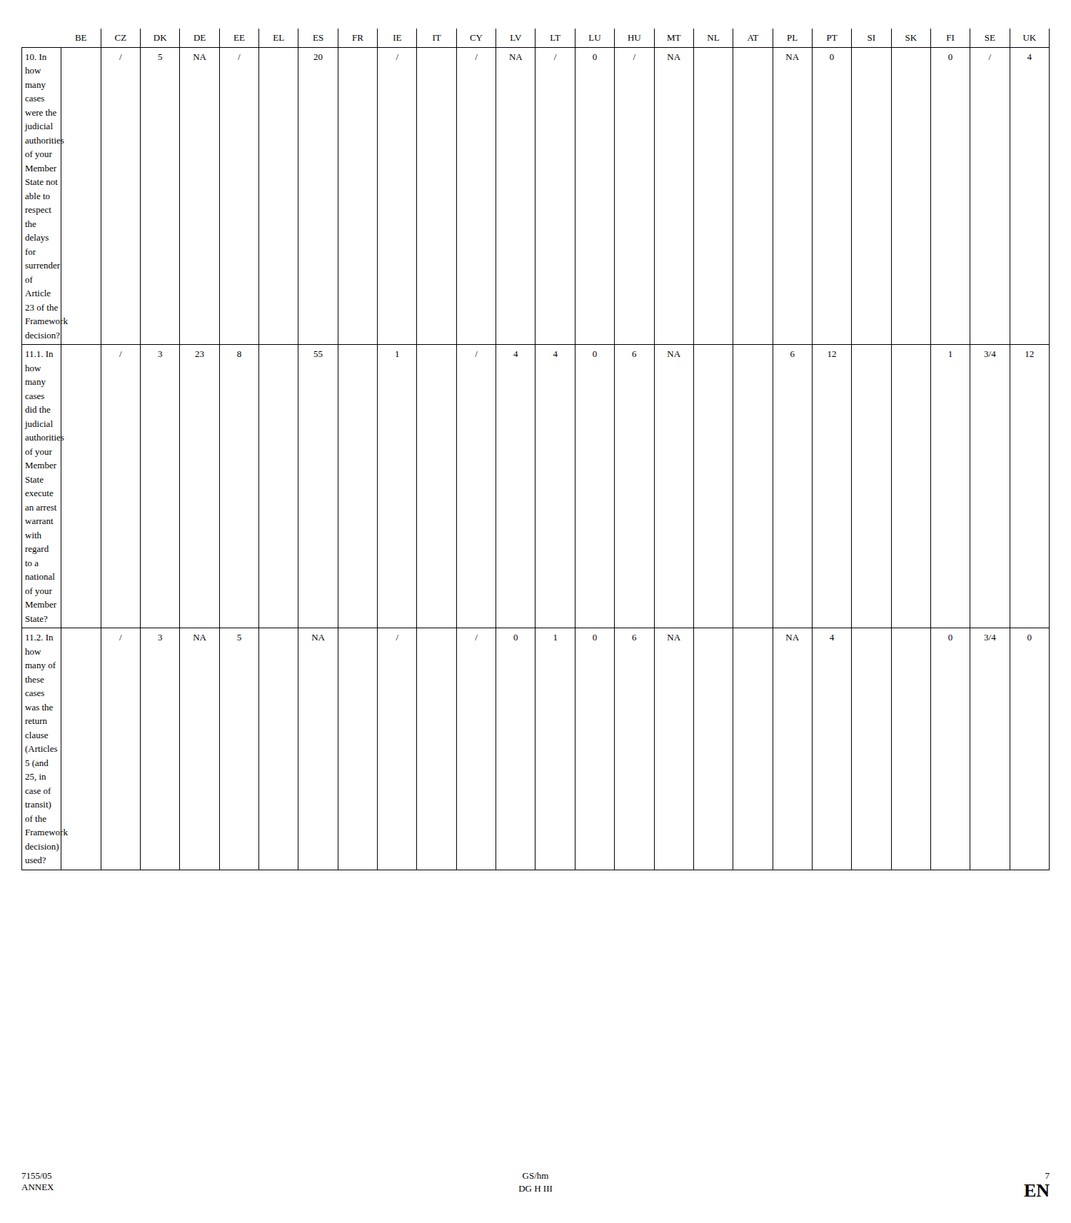| | BE | CZ | DK | DE | EE | EL | ES | FR | IE | IT | CY | LV | LT | LU | HU | MT | NL | AT | PL | PT | SI | SK | FI | SE | UK |
| --- | --- | --- | --- | --- | --- | --- | --- | --- | --- | --- | --- | --- | --- | --- | --- | --- | --- | --- | --- | --- | --- | --- | --- | --- | --- |
| 10. In how many cases were the judicial authorities of your Member State not able to respect the delays for surrender of Article 23 of the Framework decision? | | / | 5 | NA | / | | 20 | | / | | / | NA | / | 0 | / | NA | | | NA | 0 | | | 0 | / | 4 |
| 11.1. In how many cases did the judicial authorities of your Member State execute an arrest warrant with regard to a national of your Member State? | | / | 3 | 23 | 8 | | 55 | | 1 | | / | 4 | 4 | 0 | 6 | NA | | | 6 | 12 | | | 1 | 3/4 | 12 |
| 11.2. In how many of these cases was the return clause (Articles 5 (and 25, in case of transit) of the Framework decision) used? | | / | 3 | NA | 5 | | NA | | / | | / | 0 | 1 | 0 | 6 | NA | | | NA | 4 | | | 0 | 3/4 | 0 |
7155/05
ANNEX
GS/hm
DG H III
7
EN